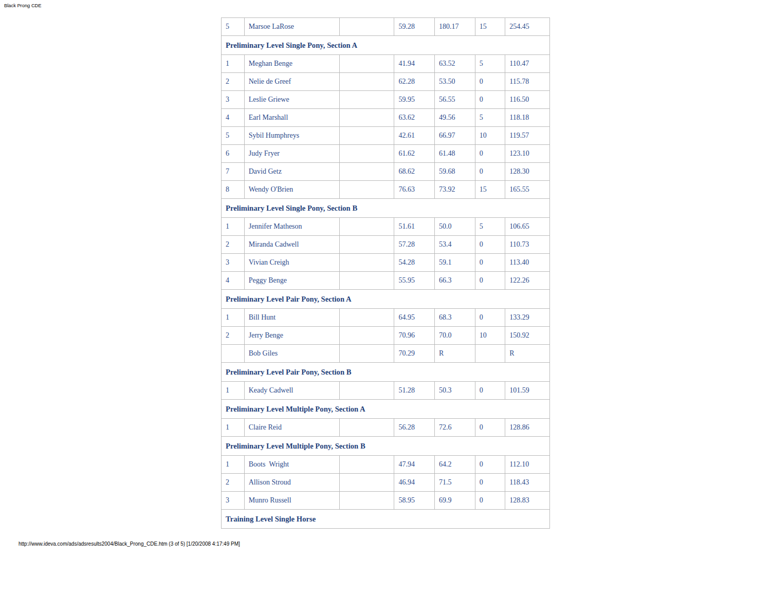Black Prong CDE
| 5 | Marsoe LaRose | | 59.28 | 180.17 | 15 | 254.45 |
| Preliminary Level Single Pony, Section A |
| 1 | Meghan Benge | | 41.94 | 63.52 | 5 | 110.47 |
| 2 | Nelie de Greef | | 62.28 | 53.50 | 0 | 115.78 |
| 3 | Leslie Griewe | | 59.95 | 56.55 | 0 | 116.50 |
| 4 | Earl Marshall | | 63.62 | 49.56 | 5 | 118.18 |
| 5 | Sybil Humphreys | | 42.61 | 66.97 | 10 | 119.57 |
| 6 | Judy Fryer | | 61.62 | 61.48 | 0 | 123.10 |
| 7 | David Getz | | 68.62 | 59.68 | 0 | 128.30 |
| 8 | Wendy O'Brien | | 76.63 | 73.92 | 15 | 165.55 |
| Preliminary Level Single Pony, Section B |
| 1 | Jennifer Matheson | | 51.61 | 50.0 | 5 | 106.65 |
| 2 | Miranda Cadwell | | 57.28 | 53.4 | 0 | 110.73 |
| 3 | Vivian Creigh | | 54.28 | 59.1 | 0 | 113.40 |
| 4 | Peggy Benge | | 55.95 | 66.3 | 0 | 122.26 |
| Preliminary Level Pair Pony, Section A |
| 1 | Bill Hunt | | 64.95 | 68.3 | 0 | 133.29 |
| 2 | Jerry Benge | | 70.96 | 70.0 | 10 | 150.92 |
| | Bob Giles | | 70.29 | R | | R |
| Preliminary Level Pair Pony, Section B |
| 1 | Keady Cadwell | | 51.28 | 50.3 | 0 | 101.59 |
| Preliminary Level Multiple Pony, Section A |
| 1 | Claire Reid | | 56.28 | 72.6 | 0 | 128.86 |
| Preliminary Level Multiple Pony, Section B |
| 1 | Boots Wright | | 47.94 | 64.2 | 0 | 112.10 |
| 2 | Allison Stroud | | 46.94 | 71.5 | 0 | 118.43 |
| 3 | Munro Russell | | 58.95 | 69.9 | 0 | 128.83 |
| Training Level Single Horse |
http://www.ideva.com/ads/adsresults2004/Black_Prong_CDE.htm (3 of 5) [1/20/2008 4:17:49 PM]